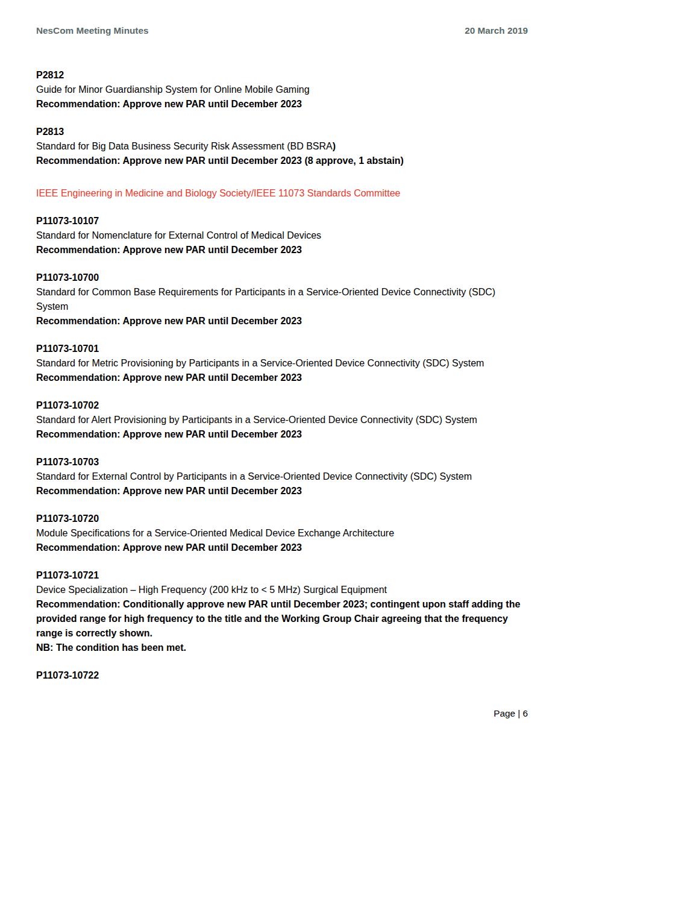NesCom Meeting Minutes 20 March 2019
P2812
Guide for Minor Guardianship System for Online Mobile Gaming
Recommendation: Approve new PAR until December 2023
P2813
Standard for Big Data Business Security Risk Assessment (BD BSRA)
Recommendation: Approve new PAR until December 2023 (8 approve, 1 abstain)
IEEE Engineering in Medicine and Biology Society/IEEE 11073 Standards Committee
P11073-10107
Standard for Nomenclature for External Control of Medical Devices
Recommendation: Approve new PAR until December 2023
P11073-10700
Standard for Common Base Requirements for Participants in a Service-Oriented Device Connectivity (SDC) System
Recommendation: Approve new PAR until December 2023
P11073-10701
Standard for Metric Provisioning by Participants in a Service-Oriented Device Connectivity (SDC) System
Recommendation: Approve new PAR until December 2023
P11073-10702
Standard for Alert Provisioning by Participants in a Service-Oriented Device Connectivity (SDC) System
Recommendation: Approve new PAR until December 2023
P11073-10703
Standard for External Control by Participants in a Service-Oriented Device Connectivity (SDC) System
Recommendation: Approve new PAR until December 2023
P11073-10720
Module Specifications for a Service-Oriented Medical Device Exchange Architecture
Recommendation: Approve new PAR until December 2023
P11073-10721
Device Specialization – High Frequency (200 kHz to < 5 MHz) Surgical Equipment
Recommendation: Conditionally approve new PAR until December 2023; contingent upon staff adding the provided range for high frequency to the title and the Working Group Chair agreeing that the frequency range is correctly shown.
NB: The condition has been met.
P11073-10722
Page | 6